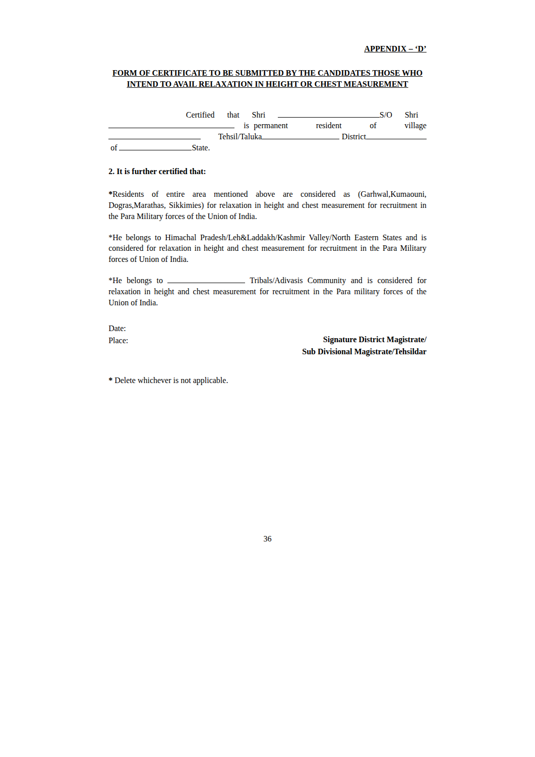APPENDIX – ‘D’
Form of Certificate to be Submitted by the Candidates Those Who Intend to Avail Relaxation in Height or Chest Measurement
Certified that Shri S/O Shri is permanent resident of village Tehsil/Taluka District of State.
2. It is further certified that:
*Residents of entire area mentioned above are considered as (Garhwal,Kumaouni, Dogras,Marathas, Sikkimies) for relaxation in height and chest measurement for recruitment in the Para Military forces of the Union of India.
*He belongs to Himachal Pradesh/Leh&Laddakh/Kashmir Valley/North Eastern States and is considered for relaxation in height and chest measurement for recruitment in the Para Military forces of Union of India.
*He belongs to Tribals/Adivasis Community and is considered for relaxation in height and chest measurement for recruitment in the Para military forces of the Union of India.
Date:
Place:
Signature District Magistrate/
Sub Divisional Magistrate/Tehsildar
* Delete whichever is not applicable.
36